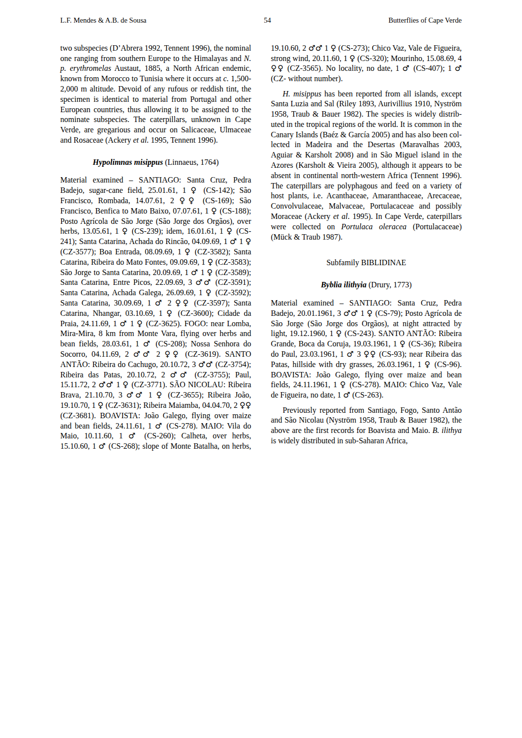L.F. Mendes & A.B. de Sousa
54
Butterflies of Cape Verde
two subspecies (D’Abrera 1992, Tennent 1996), the nominal one ranging from southern Europe to the Himalayas and N. p. erythromelas Austaut, 1885, a North African endemic, known from Morocco to Tunisia where it occurs at c. 1,500-2,000 m altitude. Devoid of any rufous or reddish tint, the specimen is identical to material from Portugal and other European countries, thus allowing it to be assigned to the nominate subspecies. The caterpillars, unknown in Cape Verde, are gregarious and occur on Salicaceae, Ulmaceae and Rosaceae (Ackery et al. 1995, Tennent 1996).
Hypolimnas misippus (Linnaeus, 1764)
Material examined – SANTIAGO: Santa Cruz, Pedra Badejo, sugar-cane field, 25.01.61, 1 ♀ (CS-142); São Francisco, Rombada, 14.07.61, 2 ♀♀ (CS-169); São Francisco, Benfica to Mato Baixo, 07.07.61, 1 ♀ (CS-188); Posto Agrícola de São Jorge (São Jorge dos Orgãos), over herbs, 13.05.61, 1 ♀ (CS-239); idem, 16.01.61, 1 ♀ (CS-241); Santa Catarina, Achada do Rincão, 04.09.69, 1 ♂ 1 ♀ (CZ-3577); Boa Entrada, 08.09.69, 1 ♀ (CZ-3582); Santa Catarina, Ribeira do Mato Fontes, 09.09.69, 1 ♀ (CZ-3583); São Jorge to Santa Catarina, 20.09.69, 1 ♂ 1 ♀ (CZ-3589); Santa Catarina, Entre Picos, 22.09.69, 3 ♂♂ (CZ-3591); Santa Catarina, Achada Galega, 26.09.69, 1 ♀ (CZ-3592); Santa Catarina, 30.09.69, 1 ♂ 2 ♀♀ (CZ-3597); Santa Catarina, Nhangar, 03.10.69, 1 ♀ (CZ-3600); Cidade da Praia, 24.11.69, 1 ♂ 1 ♀ (CZ-3625). FOGO: near Lomba, Mira-Mira, 8 km from Monte Vara, flying over herbs and bean fields, 28.03.61, 1 ♂ (CS-208); Nossa Senhora do Socorro, 04.11.69, 2 ♂♂ 2 ♀♀ (CZ-3619). SANTO ANTÃO: Ribeira do Cachugo, 20.10.72, 3 ♂♂ (CZ-3754); Ribeira das Patas, 20.10.72, 2 ♂♂ (CZ-3755); Paul, 15.11.72, 2 ♂♂ 1 ♀ (CZ-3771). SÃO NICOLAU: Ribeira Brava, 21.10.70, 3 ♂♂ 1 ♀ (CZ-3655); Ribeira João, 19.10.70, 1 ♀ (CZ-3631); Ribeira Maiamba, 04.04.70, 2 ♀♀ (CZ-3681). BOAVISTA: João Galego, flying over maize and bean fields, 24.11.61, 1 ♂ (CS-278). MAIO: Vila do Maio, 10.11.60, 1 ♂ (CS-260); Calheta, over herbs, 15.10.60, 1 ♂ (CS-268); slope of Monte Batalha, on herbs, 19.10.60, 2 ♂♂ 1 ♀ (CS-273); Chico Vaz, Vale de Figueira, strong wind, 20.11.60, 1 ♀ (CS-320); Mourinho, 15.08.69, 4 ♀♀ (CZ-3565). No locality, no date, 1 ♂ (CS-407); 1 ♂ (CZ- without number).
H. misippus has been reported from all islands, except Santa Luzia and Sal (Riley 1893, Aurivillius 1910, Nyström 1958, Traub & Bauer 1982). The species is widely distributed in the tropical regions of the world. It is common in the Canary Islands (Baéz & García 2005) and has also been collected in Madeira and the Desertas (Maravalhas 2003, Aguiar & Karsholt 2008) and in São Miguel island in the Azores (Karsholt & Vieira 2005), although it appears to be absent in continental north-western Africa (Tennent 1996). The caterpillars are polyphagous and feed on a variety of host plants, i.e. Acanthaceae, Amaranthaceae, Arecaceae, Convolvulaceae, Malvaceae, Portulacaceae and possibly Moraceae (Ackery et al. 1995). In Cape Verde, caterpillars were collected on Portulaca oleracea (Portulacaceae) (Mück & Traub 1987).
Subfamily BIBLIDINAE
Byblia ilithyia (Drury, 1773)
Material examined – SANTIAGO: Santa Cruz, Pedra Badejo, 20.01.1961, 3 ♂♂ 1 ♀ (CS-79); Posto Agrícola de São Jorge (São Jorge dos Orgãos), at night attracted by light, 19.12.1960, 1 ♀ (CS-243). SANTO ANTÃO: Ribeira Grande, Boca da Coruja, 19.03.1961, 1 ♀ (CS-36); Ribeira do Paul, 23.03.1961, 1 ♂ 3 ♀♀ (CS-93); near Ribeira das Patas, hillside with dry grasses, 26.03.1961, 1 ♀ (CS-96). BOAVISTA: João Galego, flying over maize and bean fields, 24.11.1961, 1 ♀ (CS-278). MAIO: Chico Vaz, Vale de Figueira, no date, 1 ♂ (CS-263).
Previously reported from Santiago, Fogo, Santo Antão and São Nicolau (Nyström 1958, Traub & Bauer 1982), the above are the first records for Boavista and Maio. B. ilithya is widely distributed in sub-Saharan Africa,